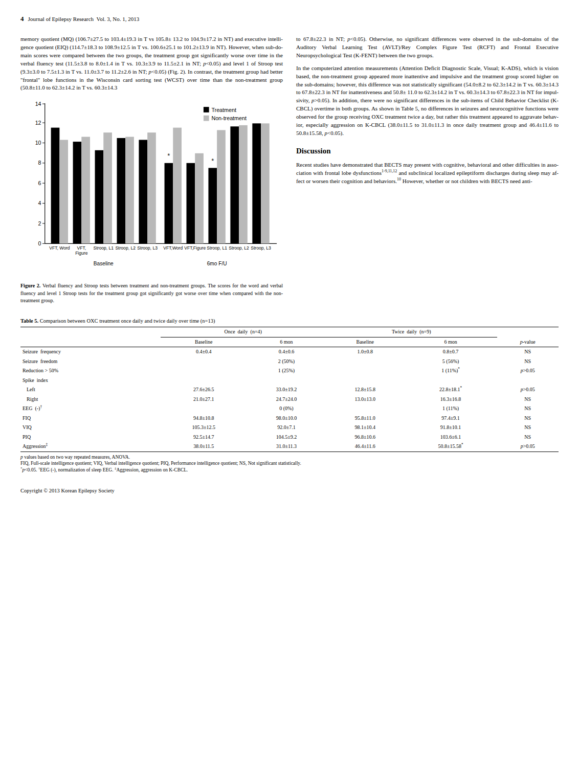4 Journal of Epilepsy Research Vol. 3, No. 1, 2013
memory quotient (MQ) (106.7±27.5 to 103.4±19.3 in T vs 105.8± 13.2 to 104.9±17.2 in NT) and executive intelligence quotient (EIQ) (114.7±18.3 to 108.9±12.5 in T vs. 100.6±25.1 to 101.2±13.9 in NT). However, when sub-domain scores were compared between the two groups, the treatment group got significantly worse over time in the verbal fluency test (11.5±3.8 to 8.0±1.4 in T vs. 10.3±3.9 to 11.5±2.1 in NT; p<0.05) and level 1 of Stroop test (9.3±3.0 to 7.5±1.3 in T vs. 11.0±3.7 to 11.2±2.6 in NT; p<0.05) (Fig. 2). In contrast, the treatment group had better "frontal" lobe functions in the Wisconsin card sorting test (WCST) over time than the non-treatment group (50.8±11.0 to 62.3±14.2 in T vs. 60.3±14.3
0 2 4 6 8 10 12 14 Treatment Non-treatment pair 1: VFT, Word T=11.5 NT=10.3 * * VFT, Word VFT, Figure Stroop, L1 Stroop, L2 Stroop, L3 VFT,Word VFT,Figure Stroop, L1 Stroop, L2 Stroop, L3 Baseline 6mo F/U
Figure 2. Verbal fluency and Stroop tests between treatment and non-treatment groups. The scores for the word and verbal fluency and level 1 Stroop tests for the treatment group got significantly got worse over time when compared with the non-treatment group.
to 67.8±22.3 in NT; p<0.05). Otherwise, no significant differences were observed in the sub-domains of the Auditory Verbal Learning Test (AVLT)/Rey Complex Figure Test (RCFT) and Frontal Executive Neuropsychological Test (K-FENT) between the two groups.
In the computerized attention measurements (Attention Deficit Diagnostic Scale, Visual; K-ADS), which is vision based, the non-treatment group appeared more inattentive and impulsive and the treatment group scored higher on the sub-domains; however, this difference was not statistically significant (54.0±8.2 to 62.3±14.2 in T vs. 60.3±14.3 to 67.8±22.3 in NT for inattentiveness and 50.8± 11.0 to 62.3±14.2 in T vs. 60.3±14.3 to 67.8±22.3 in NT for impulsivity, p>0.05). In addition, there were no significant differences in the sub-items of Child Behavior Checklist (K-CBCL) overtime in both groups. As shown in Table 5, no differences in seizures and neurocognitive functions were observed for the group receiving OXC treatment twice a day, but rather this treatment appeared to aggravate behavior, especially aggression on K-CBCL (38.0±11.5 to 31.0±11.3 in once daily treatment group and 46.4±11.6 to 50.8±15.58, p<0.05).
Discussion
Recent studies have demonstrated that BECTS may present with cognitive, behavioral and other difficulties in association with frontal lobe dysfunctions1-9,11,12 and subclinical localized epileptiform discharges during sleep may affect or worsen their cognition and behaviors.10 However, whether or not children with BECTS need anti-
Table 5. Comparison between OXC treatment once daily and twice daily over time (n=13)
| | Once daily (n=4) | Twice daily (n=9) | p -value |
| --- | --- | --- | --- |
| | Baseline | 6 mon | Baseline | 6 mon |
| Seizure frequency | 0.4±0.4 | 0.4±0.6 | 1.0±0.8 | 0.8±0.7 | NS |
| Seizure freedom | | 2 (50%) | | 5 (56%) | NS |
| Reduction > 50% | | 1 (25%) | | 1 (11%) * | p >0.05 |
| Spike index | | | | | |
| Left | 27.6±26.5 | 33.0±19.2 | 12.8±15.8 | 22.8±18.1 * | p >0.05 |
| Right | 21.0±27.1 | 24.7±24.0 | 13.0±13.0 | 16.3±16.8 | NS |
| EEG (-) † | | 0 (0%) | | 1 (11%) | NS |
| FIQ | 94.8±10.8 | 98.0±10.0 | 95.8±11.0 | 97.4±9.1 | NS |
| VIQ | 105.3±12.5 | 92.0±7.1 | 98.1±10.4 | 91.8±10.1 | NS |
| PIQ | 92.5±14.7 | 104.5±9.2 | 96.8±10.6 | 103.6±6.1 | NS |
| Aggression ‡ | 38.0±11.5 | 31.0±11.3 | 46.4±11.6 | 50.8±15.58 * | p >0.05 |
p values based on two way repeated measures, ANOVA.
FIQ, Full-scale intelligence quotient; VIQ, Verbal intelligence quotient; PIQ, Performance intelligence quotient; NS, Not significant statistically.
*p<0.05. †EEG (-), normalization of sleep EEG. ‡Aggression, aggression on K-CBCL.
Copyright © 2013 Korean Epilepsy Society